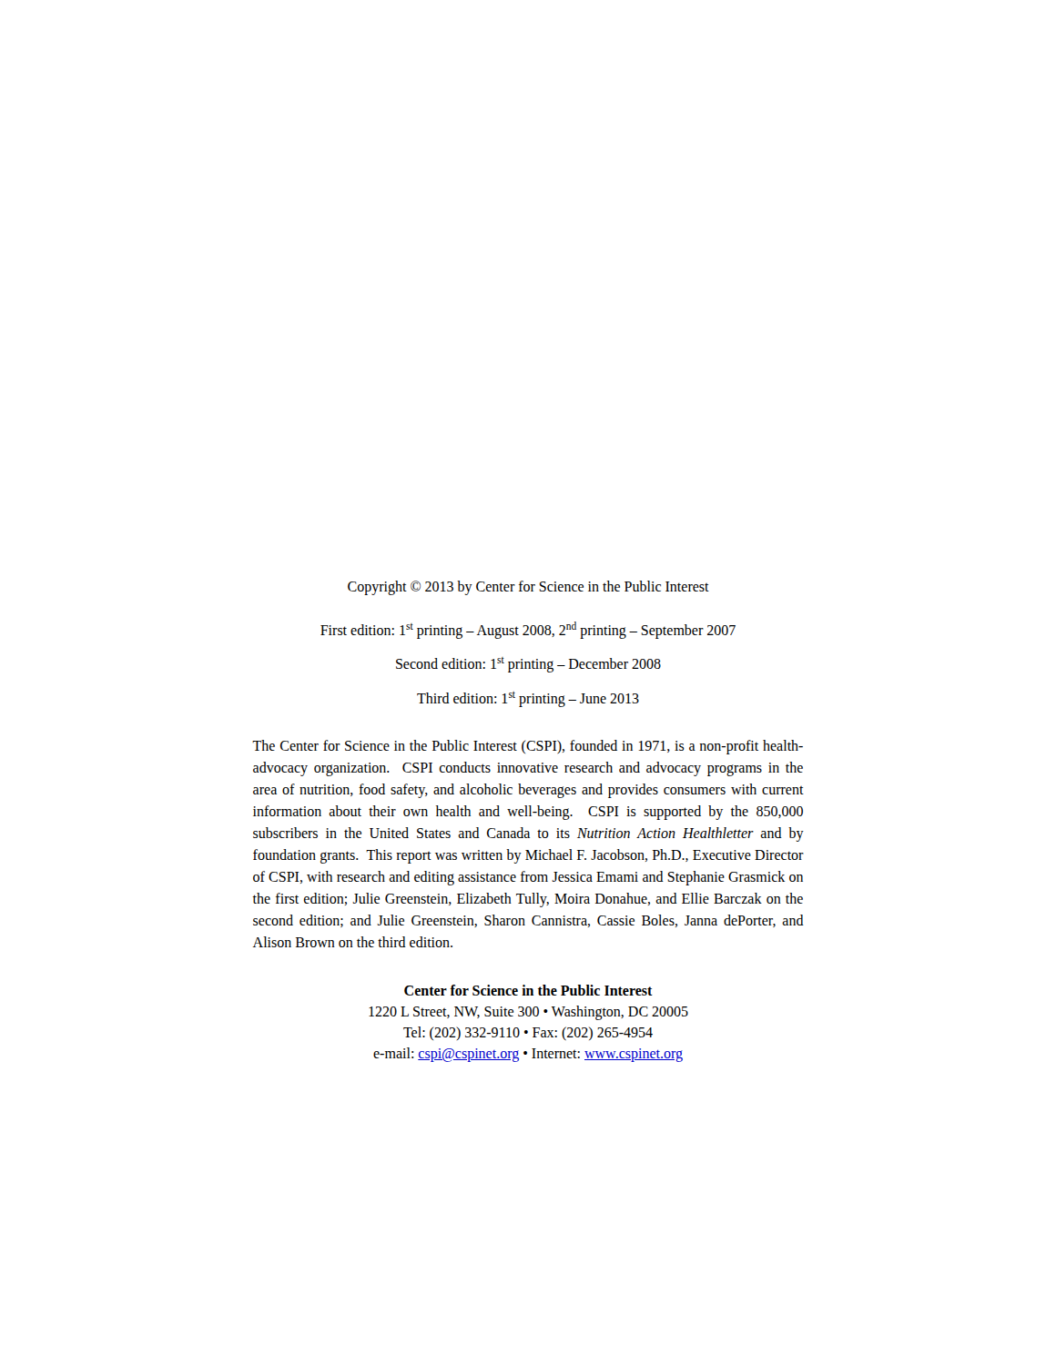Copyright © 2013 by Center for Science in the Public Interest
First edition: 1st printing – August 2008, 2nd printing – September 2007
Second edition: 1st printing – December 2008
Third edition: 1st printing – June 2013
The Center for Science in the Public Interest (CSPI), founded in 1971, is a non-profit health-advocacy organization. CSPI conducts innovative research and advocacy programs in the area of nutrition, food safety, and alcoholic beverages and provides consumers with current information about their own health and well-being. CSPI is supported by the 850,000 subscribers in the United States and Canada to its Nutrition Action Healthletter and by foundation grants. This report was written by Michael F. Jacobson, Ph.D., Executive Director of CSPI, with research and editing assistance from Jessica Emami and Stephanie Grasmick on the first edition; Julie Greenstein, Elizabeth Tully, Moira Donahue, and Ellie Barczak on the second edition; and Julie Greenstein, Sharon Cannistra, Cassie Boles, Janna dePorter, and Alison Brown on the third edition.
Center for Science in the Public Interest
1220 L Street, NW, Suite 300 • Washington, DC 20005
Tel: (202) 332-9110 • Fax: (202) 265-4954
e-mail: cspi@cspinet.org • Internet: www.cspinet.org